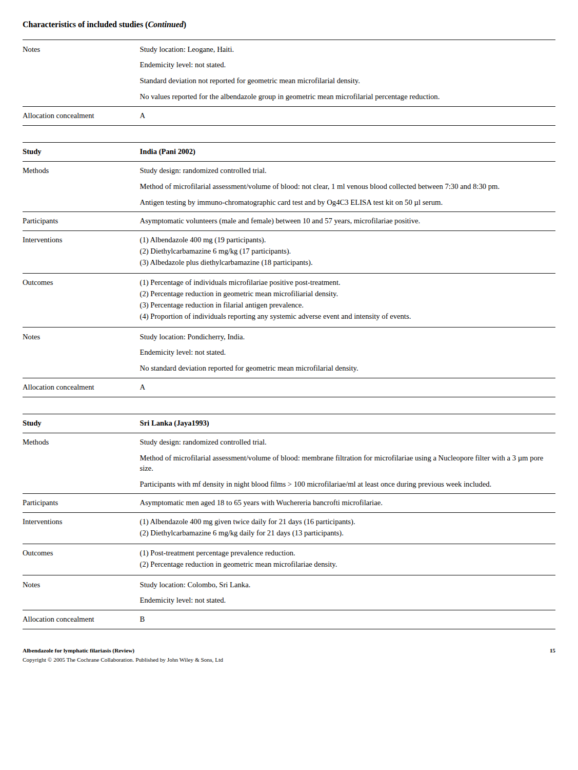Characteristics of included studies (Continued)
| Notes | Study location: Leogane, Haiti. Endemicity level: not stated. Standard deviation not reported for geometric mean microfilarial density. No values reported for the albendazole group in geometric mean microfilarial percentage reduction. |
| Allocation concealment | A |
| Study | India (Pani 2002) |
| Methods | Study design: randomized controlled trial. Method of microfilarial assessment/volume of blood: not clear, 1 ml venous blood collected between 7:30 and 8:30 pm. Antigen testing by immuno-chromatographic card test and by Og4C3 ELISA test kit on 50 µl serum. |
| Participants | Asymptomatic volunteers (male and female) between 10 and 57 years, microfilariae positive. |
| Interventions | (1) Albendazole 400 mg (19 participants). (2) Diethylcarbamazine 6 mg/kg (17 participants). (3) Albedazole plus diethylcarbamazine (18 participants). |
| Outcomes | (1) Percentage of individuals microfilariae positive post-treatment. (2) Percentage reduction in geometric mean microfiliarial density. (3) Percentage reduction in filarial antigen prevalence. (4) Proportion of individuals reporting any systemic adverse event and intensity of events. |
| Notes | Study location: Pondicherry, India. Endemicity level: not stated. No standard deviation reported for geometric mean microfilarial density. |
| Allocation concealment | A |
| Study | Sri Lanka (Jaya1993) |
| Methods | Study design: randomized controlled trial. Method of microfilarial assessment/volume of blood: membrane filtration for microfilariae using a Nucleopore filter with a 3 µm pore size. Participants with mf density in night blood films > 100 microfilariae/ml at least once during previous week included. |
| Participants | Asymptomatic men aged 18 to 65 years with Wuchereria bancrofti microfilariae. |
| Interventions | (1) Albendazole 400 mg given twice daily for 21 days (16 participants). (2) Diethylcarbamazine 6 mg/kg daily for 21 days (13 participants). |
| Outcomes | (1) Post-treatment percentage prevalence reduction. (2) Percentage reduction in geometric mean microfilariae density. |
| Notes | Study location: Colombo, Sri Lanka. Endemicity level: not stated. |
| Allocation concealment | B |
15 Albendazole for lymphatic filariasis (Review) Copyright © 2005 The Cochrane Collaboration. Published by John Wiley & Sons, Ltd